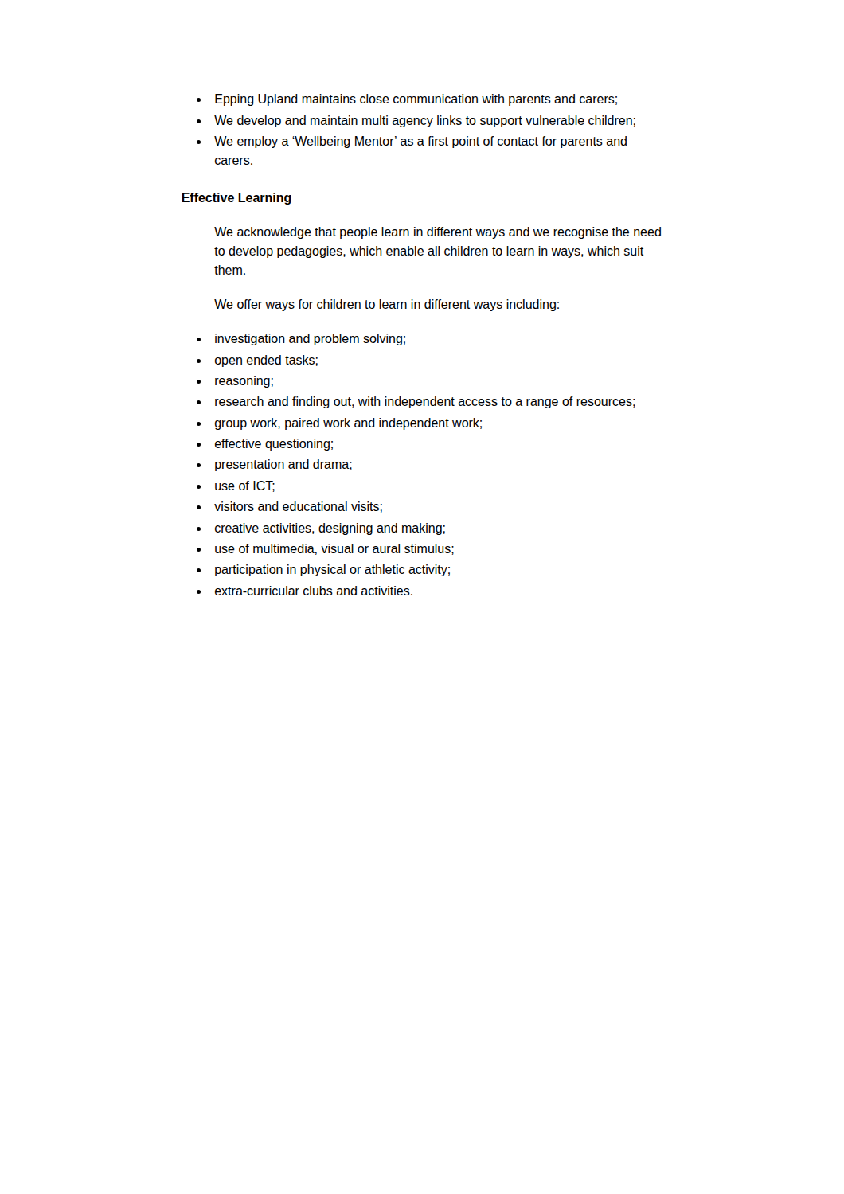Epping Upland maintains close communication with parents and carers;
We develop and maintain multi agency links to support vulnerable children;
We employ a ‘Wellbeing Mentor’ as a first point of contact for parents and carers.
Effective Learning
We acknowledge that people learn in different ways and we recognise the need to develop pedagogies, which enable all children to learn in ways, which suit them.
We offer ways for children to learn in different ways including:
investigation and problem solving;
open ended tasks;
reasoning;
research and finding out, with independent access to a range of resources;
group work, paired work and independent work;
effective questioning;
presentation and drama;
use of ICT;
visitors and educational visits;
creative activities, designing and making;
use of multimedia, visual or aural stimulus;
participation in physical or athletic activity;
extra-curricular clubs and activities.